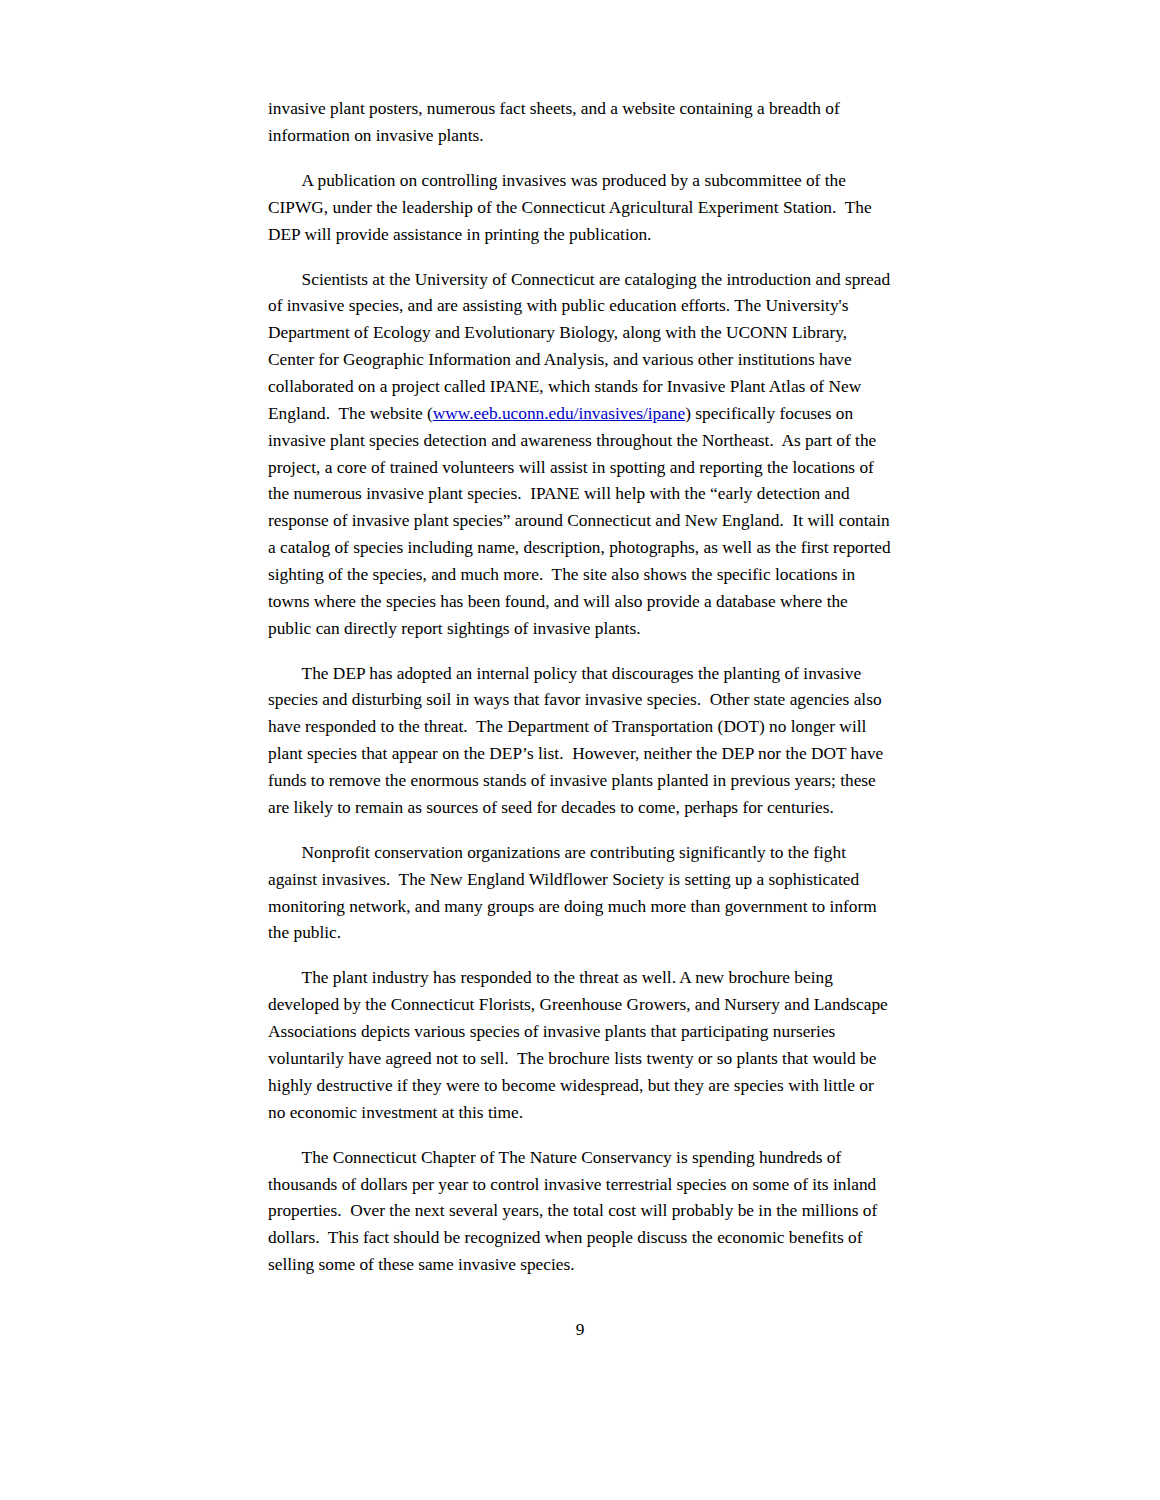invasive plant posters, numerous fact sheets, and a website containing a breadth of information on invasive plants.
A publication on controlling invasives was produced by a subcommittee of the CIPWG, under the leadership of the Connecticut Agricultural Experiment Station. The DEP will provide assistance in printing the publication.
Scientists at the University of Connecticut are cataloging the introduction and spread of invasive species, and are assisting with public education efforts. The University's Department of Ecology and Evolutionary Biology, along with the UCONN Library, Center for Geographic Information and Analysis, and various other institutions have collaborated on a project called IPANE, which stands for Invasive Plant Atlas of New England. The website (www.eeb.uconn.edu/invasives/ipane) specifically focuses on invasive plant species detection and awareness throughout the Northeast. As part of the project, a core of trained volunteers will assist in spotting and reporting the locations of the numerous invasive plant species. IPANE will help with the “early detection and response of invasive plant species” around Connecticut and New England. It will contain a catalog of species including name, description, photographs, as well as the first reported sighting of the species, and much more. The site also shows the specific locations in towns where the species has been found, and will also provide a database where the public can directly report sightings of invasive plants.
The DEP has adopted an internal policy that discourages the planting of invasive species and disturbing soil in ways that favor invasive species. Other state agencies also have responded to the threat. The Department of Transportation (DOT) no longer will plant species that appear on the DEP’s list. However, neither the DEP nor the DOT have funds to remove the enormous stands of invasive plants planted in previous years; these are likely to remain as sources of seed for decades to come, perhaps for centuries.
Nonprofit conservation organizations are contributing significantly to the fight against invasives. The New England Wildflower Society is setting up a sophisticated monitoring network, and many groups are doing much more than government to inform the public.
The plant industry has responded to the threat as well. A new brochure being developed by the Connecticut Florists, Greenhouse Growers, and Nursery and Landscape Associations depicts various species of invasive plants that participating nurseries voluntarily have agreed not to sell. The brochure lists twenty or so plants that would be highly destructive if they were to become widespread, but they are species with little or no economic investment at this time.
The Connecticut Chapter of The Nature Conservancy is spending hundreds of thousands of dollars per year to control invasive terrestrial species on some of its inland properties. Over the next several years, the total cost will probably be in the millions of dollars. This fact should be recognized when people discuss the economic benefits of selling some of these same invasive species.
9